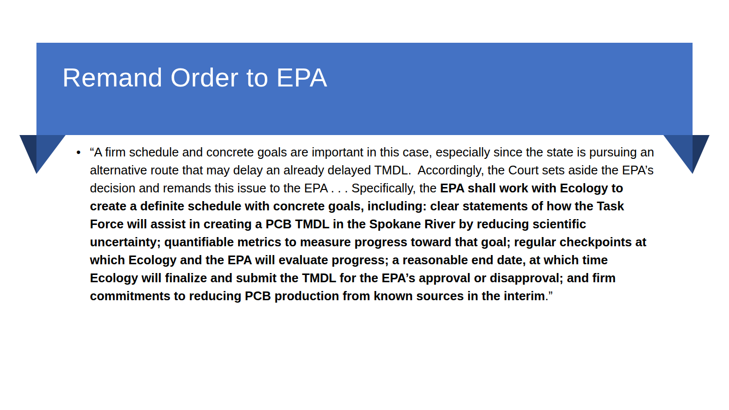Remand Order to EPA
“A firm schedule and concrete goals are important in this case, especially since the state is pursuing an alternative route that may delay an already delayed TMDL. Accordingly, the Court sets aside the EPA’s decision and remands this issue to the EPA . . . Specifically, the EPA shall work with Ecology to create a definite schedule with concrete goals, including: clear statements of how the Task Force will assist in creating a PCB TMDL in the Spokane River by reducing scientific uncertainty; quantifiable metrics to measure progress toward that goal; regular checkpoints at which Ecology and the EPA will evaluate progress; a reasonable end date, at which time Ecology will finalize and submit the TMDL for the EPA’s approval or disapproval; and firm commitments to reducing PCB production from known sources in the interim.”